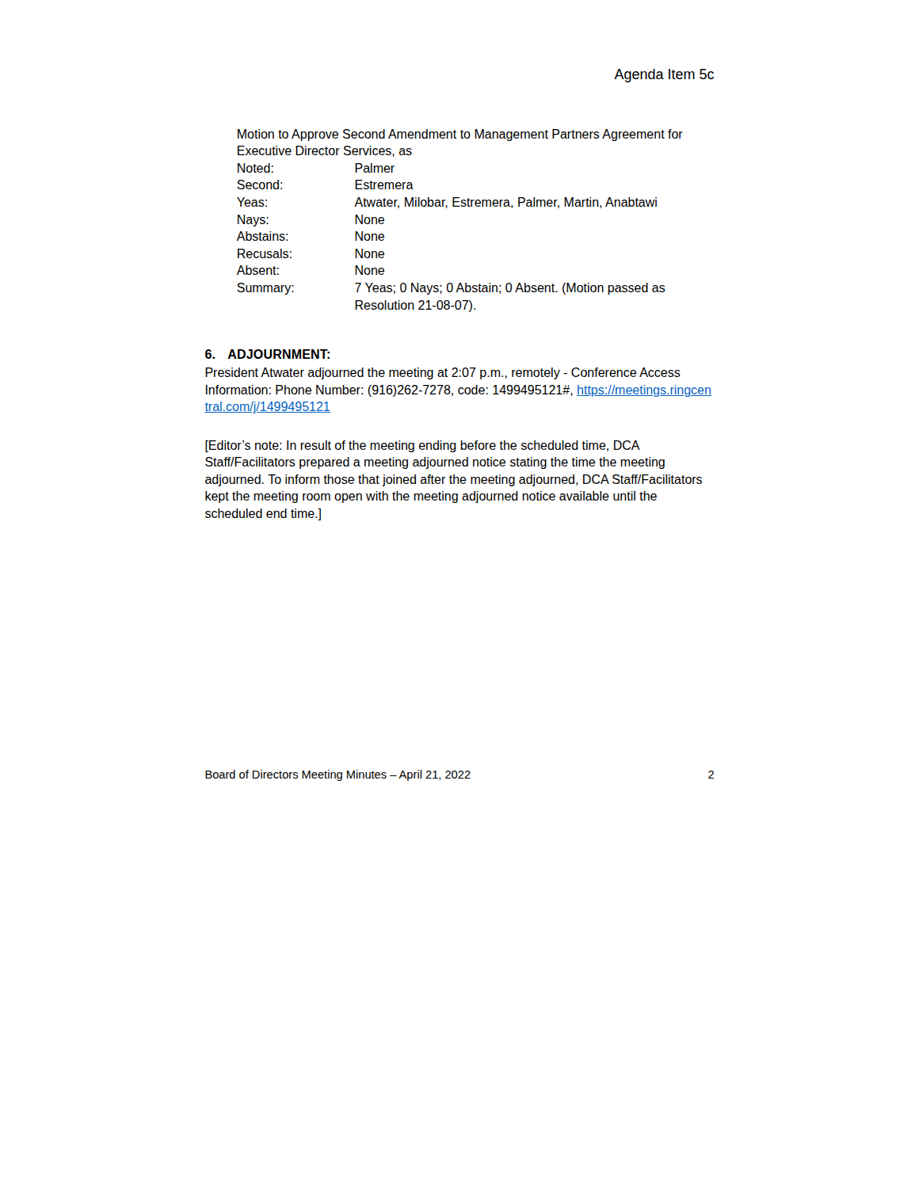Agenda Item 5c
Motion to Approve Second Amendment to Management Partners Agreement for Executive Director Services, as
| Noted: | Palmer |
| Second: | Estremera |
| Yeas: | Atwater, Milobar, Estremera, Palmer, Martin, Anabtawi |
| Nays: | None |
| Abstains: | None |
| Recusals: | None |
| Absent: | None |
| Summary: | 7 Yeas; 0 Nays; 0 Abstain; 0 Absent. (Motion passed as Resolution 21-08-07). |
6. ADJOURNMENT:
President Atwater adjourned the meeting at 2:07 p.m., remotely - Conference Access Information: Phone Number: (916)262-7278, code: 1499495121#, https://meetings.ringcentral.com/j/1499495121
[Editor’s note: In result of the meeting ending before the scheduled time, DCA Staff/Facilitators prepared a meeting adjourned notice stating the time the meeting adjourned. To inform those that joined after the meeting adjourned, DCA Staff/Facilitators kept the meeting room open with the meeting adjourned notice available until the scheduled end time.]
Board of Directors Meeting Minutes – April 21, 2022
2